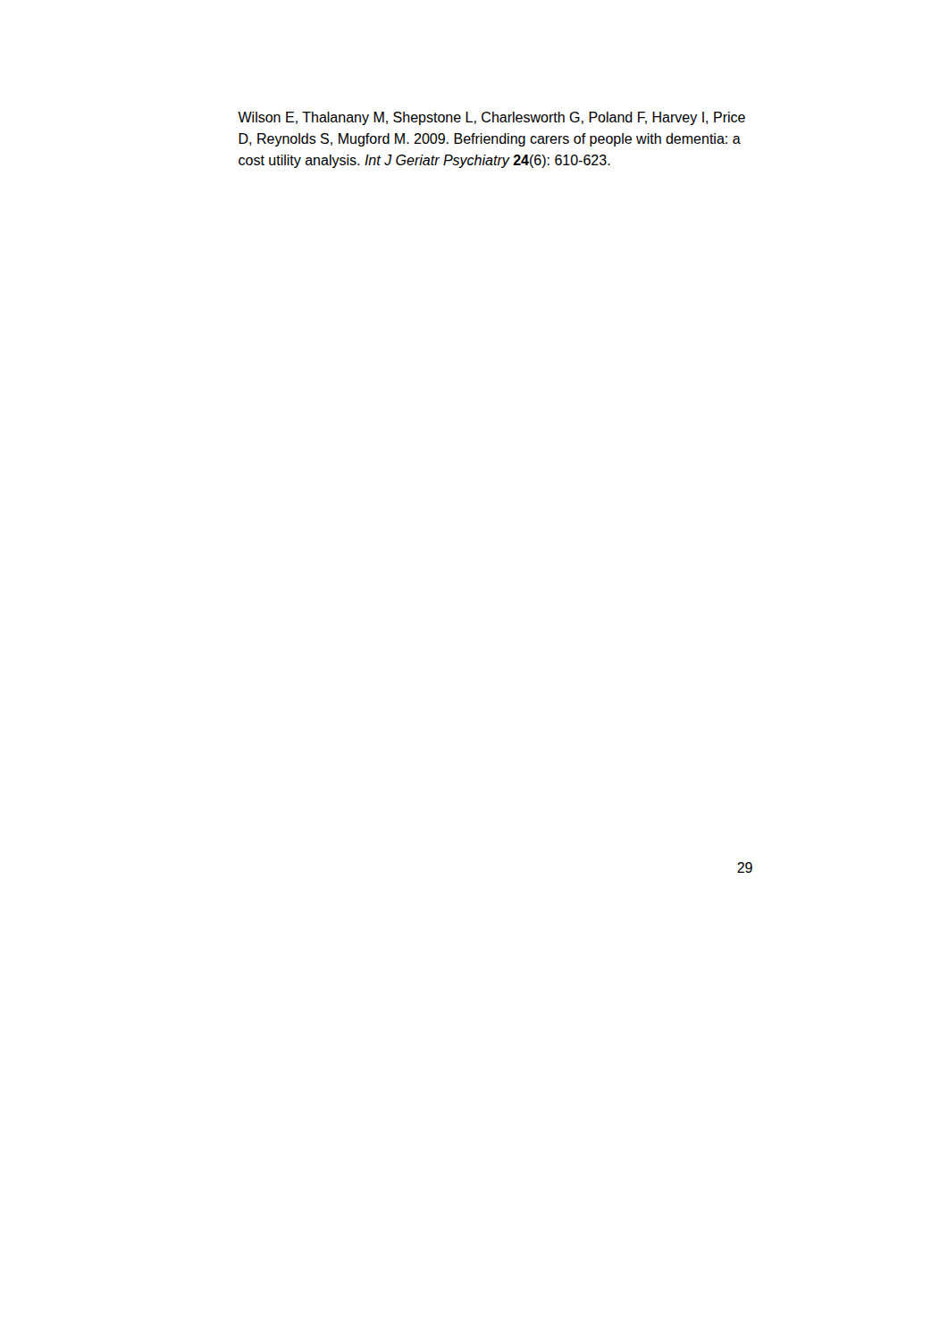Wilson E, Thalanany M, Shepstone L, Charlesworth G, Poland F, Harvey I, Price D, Reynolds S, Mugford M. 2009. Befriending carers of people with dementia: a cost utility analysis. Int J Geriatr Psychiatry 24(6): 610-623.
29